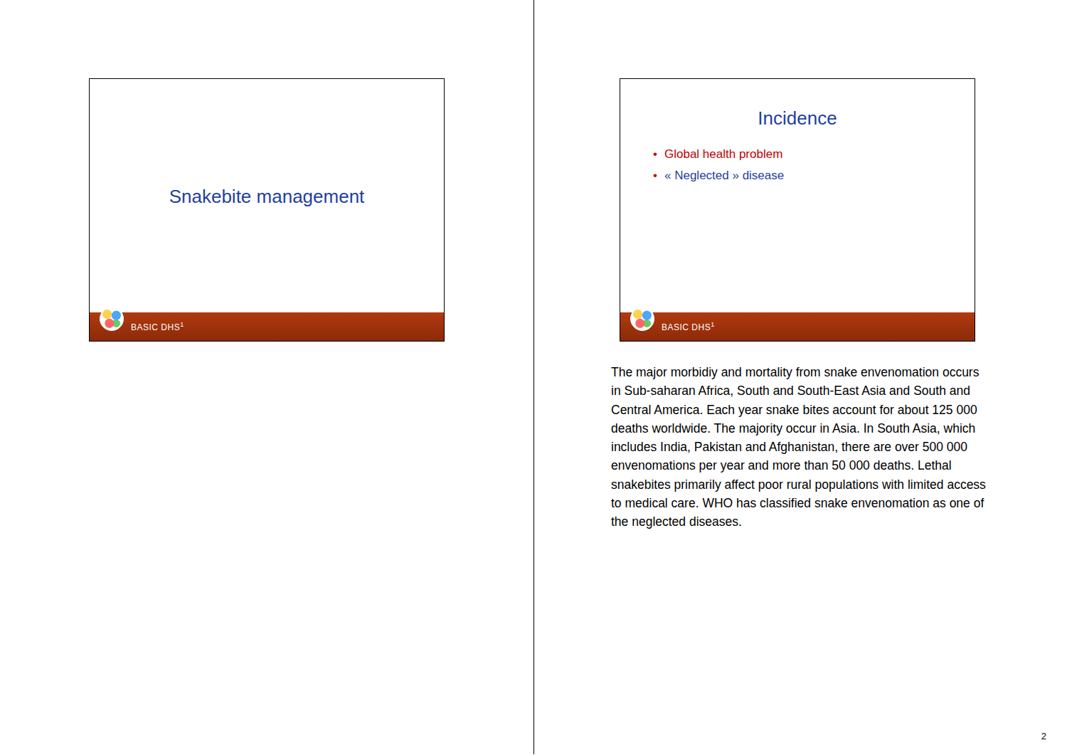Snakebite management
BASIC DHS1
Incidence
Global health problem
« Neglected » disease
BASIC DHS1
The major morbidiy and mortality from snake envenomation occurs in Sub-saharan Africa, South and South-East Asia and South and Central America. Each year snake bites account for about 125 000 deaths worldwide. The majority occur in Asia. In South Asia, which includes India, Pakistan and Afghanistan, there are over 500 000 envenomations per year and more than 50 000 deaths. Lethal snakebites primarily affect poor rural populations with limited access to medical care. WHO has classified snake envenomation as one of the neglected diseases.
2